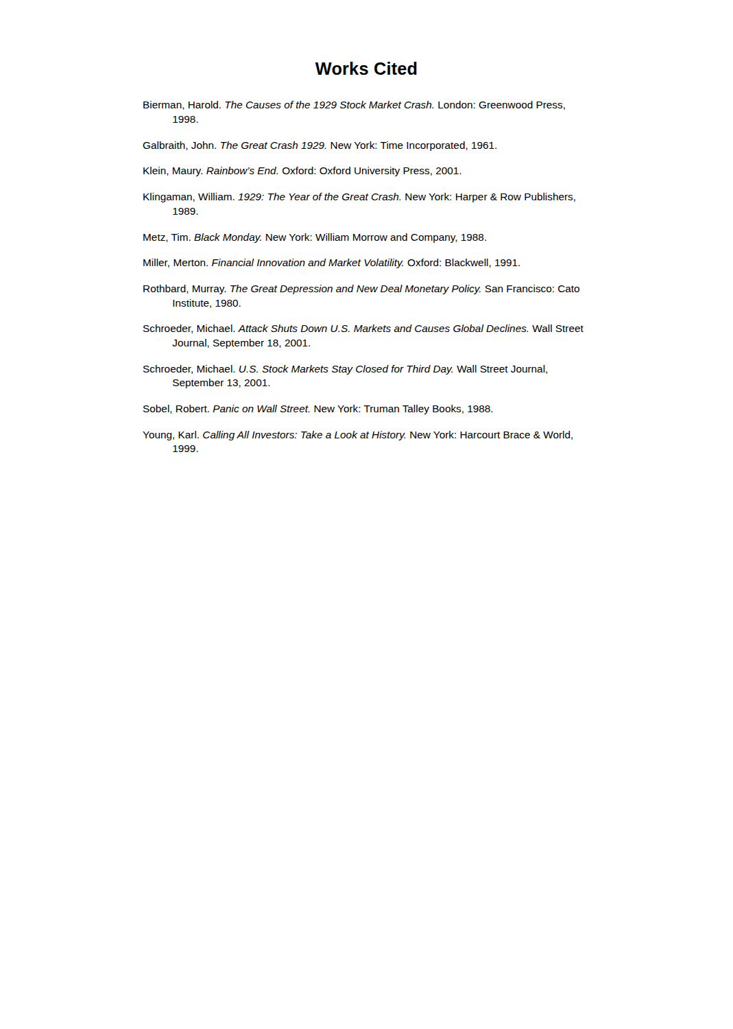Works Cited
Bierman, Harold. The Causes of the 1929 Stock Market Crash. London: Greenwood Press, 1998.
Galbraith, John. The Great Crash 1929. New York: Time Incorporated, 1961.
Klein, Maury. Rainbow’s End. Oxford: Oxford University Press, 2001.
Klingaman, William. 1929: The Year of the Great Crash. New York: Harper & Row Publishers, 1989.
Metz, Tim. Black Monday. New York: William Morrow and Company, 1988.
Miller, Merton. Financial Innovation and Market Volatility. Oxford: Blackwell, 1991.
Rothbard, Murray. The Great Depression and New Deal Monetary Policy. San Francisco: Cato Institute, 1980.
Schroeder, Michael. Attack Shuts Down U.S. Markets and Causes Global Declines. Wall Street Journal, September 18, 2001.
Schroeder, Michael. U.S. Stock Markets Stay Closed for Third Day. Wall Street Journal, September 13, 2001.
Sobel, Robert. Panic on Wall Street. New York: Truman Talley Books, 1988.
Young, Karl. Calling All Investors: Take a Look at History. New York: Harcourt Brace & World, 1999.